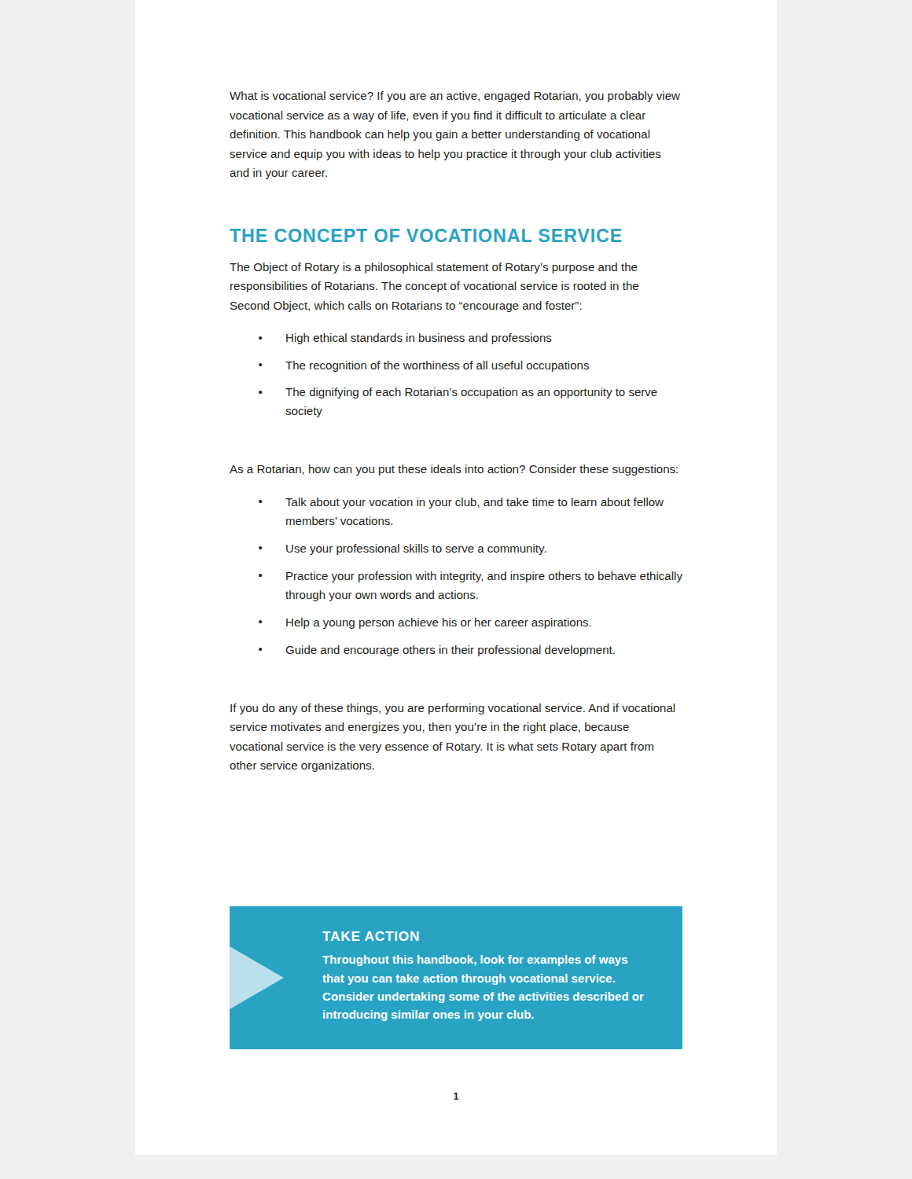What is vocational service? If you are an active, engaged Rotarian, you probably view vocational service as a way of life, even if you find it difficult to articulate a clear definition. This handbook can help you gain a better understanding of vocational service and equip you with ideas to help you practice it through your club activities and in your career.
THE CONCEPT OF VOCATIONAL SERVICE
The Object of Rotary is a philosophical statement of Rotary’s purpose and the responsibilities of Rotarians. The concept of vocational service is rooted in the Second Object, which calls on Rotarians to “encourage and foster”:
High ethical standards in business and professions
The recognition of the worthiness of all useful occupations
The dignifying of each Rotarian’s occupation as an opportunity to serve society
As a Rotarian, how can you put these ideals into action? Consider these suggestions:
Talk about your vocation in your club, and take time to learn about fellow members’ vocations.
Use your professional skills to serve a community.
Practice your profession with integrity, and inspire others to behave ethically through your own words and actions.
Help a young person achieve his or her career aspirations.
Guide and encourage others in their professional development.
If you do any of these things, you are performing vocational service. And if vocational service motivates and energizes you, then you’re in the right place, because vocational service is the very essence of Rotary. It is what sets Rotary apart from other service organizations.
TAKE ACTION
Throughout this handbook, look for examples of ways that you can take action through vocational service. Consider undertaking some of the activities described or introducing similar ones in your club.
1